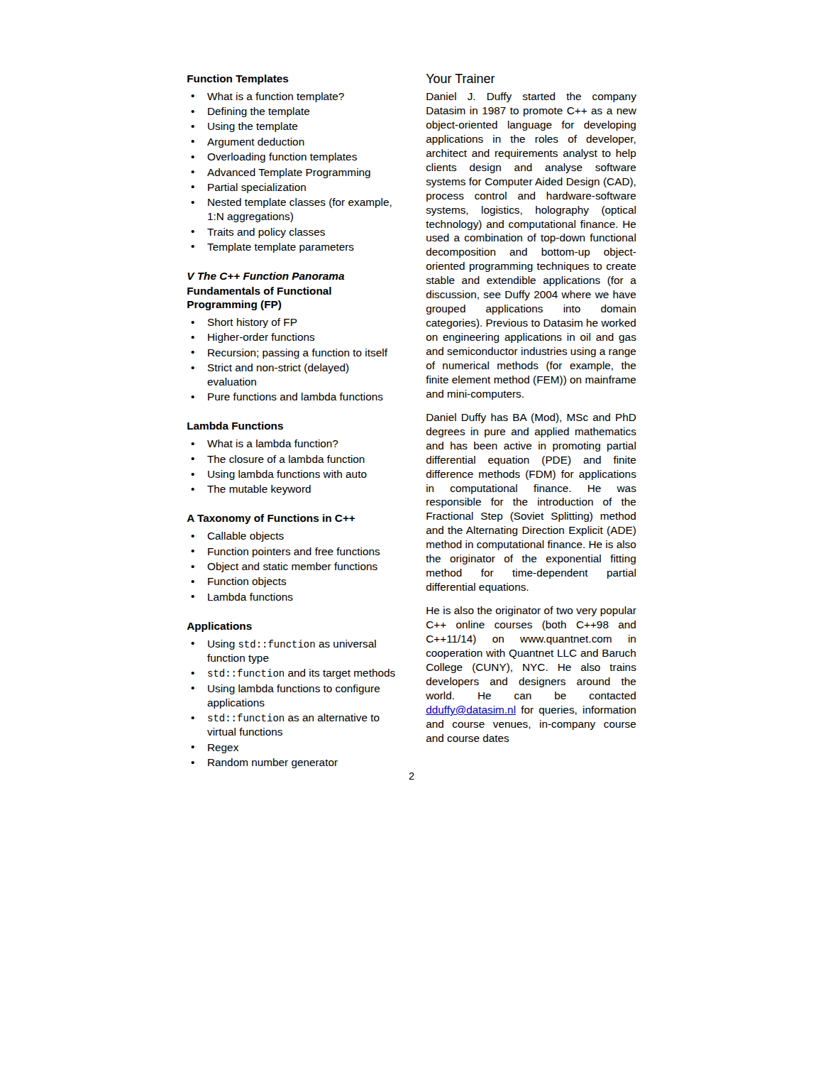Function Templates
What is a function template?
Defining the template
Using the template
Argument deduction
Overloading function templates
Advanced Template Programming
Partial specialization
Nested template classes (for example, 1:N aggregations)
Traits and policy classes
Template template parameters
V The C++ Function Panorama
Fundamentals of Functional Programming (FP)
Short history of FP
Higher-order functions
Recursion; passing a function to itself
Strict and non-strict (delayed) evaluation
Pure functions and lambda functions
Lambda Functions
What is a lambda function?
The closure of a lambda function
Using lambda functions with auto
The mutable keyword
A Taxonomy of Functions in C++
Callable objects
Function pointers and free functions
Object and static member functions
Function objects
Lambda functions
Applications
Using std::function as universal function type
std::function and its target methods
Using lambda functions to configure applications
std::function as an alternative to virtual functions
Regex
Random number generator
Your Trainer
Daniel J. Duffy started the company Datasim in 1987 to promote C++ as a new object-oriented language for developing applications in the roles of developer, architect and requirements analyst to help clients design and analyse software systems for Computer Aided Design (CAD), process control and hardware-software systems, logistics, holography (optical technology) and computational finance. He used a combination of top-down functional decomposition and bottom-up object-oriented programming techniques to create stable and extendible applications (for a discussion, see Duffy 2004 where we have grouped applications into domain categories). Previous to Datasim he worked on engineering applications in oil and gas and semiconductor industries using a range of numerical methods (for example, the finite element method (FEM)) on mainframe and mini-computers.
Daniel Duffy has BA (Mod), MSc and PhD degrees in pure and applied mathematics and has been active in promoting partial differential equation (PDE) and finite difference methods (FDM) for applications in computational finance. He was responsible for the introduction of the Fractional Step (Soviet Splitting) method and the Alternating Direction Explicit (ADE) method in computational finance. He is also the originator of the exponential fitting method for time-dependent partial differential equations.
He is also the originator of two very popular C++ online courses (both C++98 and C++11/14) on www.quantnet.com in cooperation with Quantnet LLC and Baruch College (CUNY), NYC. He also trains developers and designers around the world. He can be contacted dduffy@datasim.nl for queries, information and course venues, in-company course and course dates
2